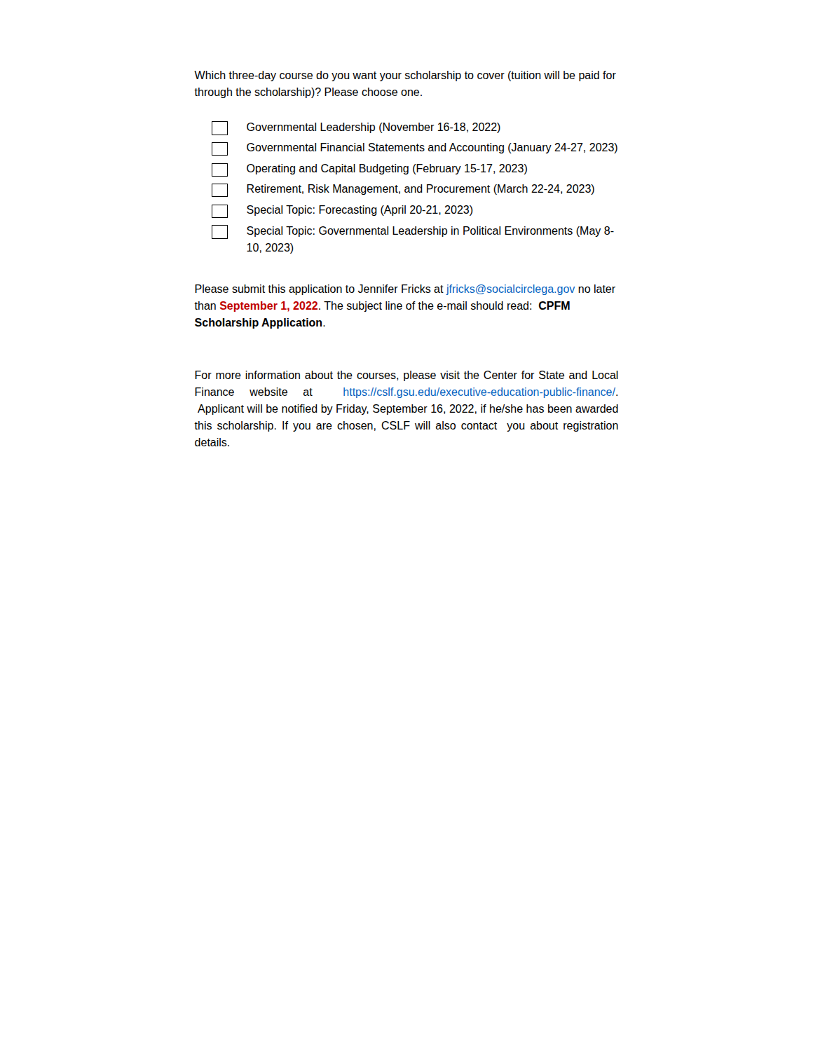Which three-day course do you want your scholarship to cover (tuition will be paid for through the scholarship)? Please choose one.
Governmental Leadership (November 16-18, 2022)
Governmental Financial Statements and Accounting (January 24-27, 2023)
Operating and Capital Budgeting (February 15-17, 2023)
Retirement, Risk Management, and Procurement (March 22-24, 2023)
Special Topic: Forecasting (April 20-21, 2023)
Special Topic: Governmental Leadership in Political Environments (May 8-10, 2023)
Please submit this application to Jennifer Fricks at jfricks@socialcirclega.gov no later than September 1, 2022. The subject line of the e-mail should read: CPFM Scholarship Application.
For more information about the courses, please visit the Center for State and Local Finance website at https://cslf.gsu.edu/executive-education-public-finance/. Applicant will be notified by Friday, September 16, 2022, if he/she has been awarded this scholarship. If you are chosen, CSLF will also contact you about registration details.